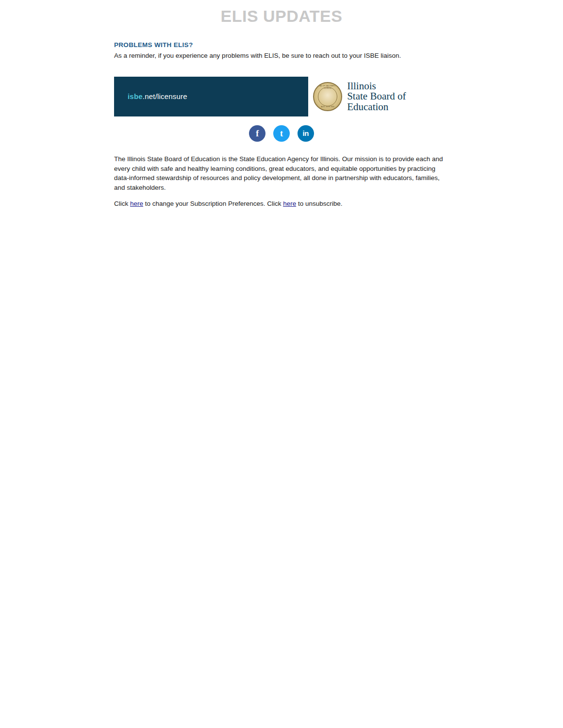ELIS UPDATES
PROBLEMS WITH ELIS?
As a reminder, if you experience any problems with ELIS, be sure to reach out to your ISBE liaison.
isbe.net/licensure
SEAL OF THE STATE OF ILLINOIS
AUG. 26TH 1818
Illinois State Board of Education
f t in
The Illinois State Board of Education is the State Education Agency for Illinois. Our mission is to provide each and every child with safe and healthy learning conditions, great educators, and equitable opportunities by practicing data-informed stewardship of resources and policy development, all done in partnership with educators, families, and stakeholders.
Click here to change your Subscription Preferences. Click here to unsubscribe.